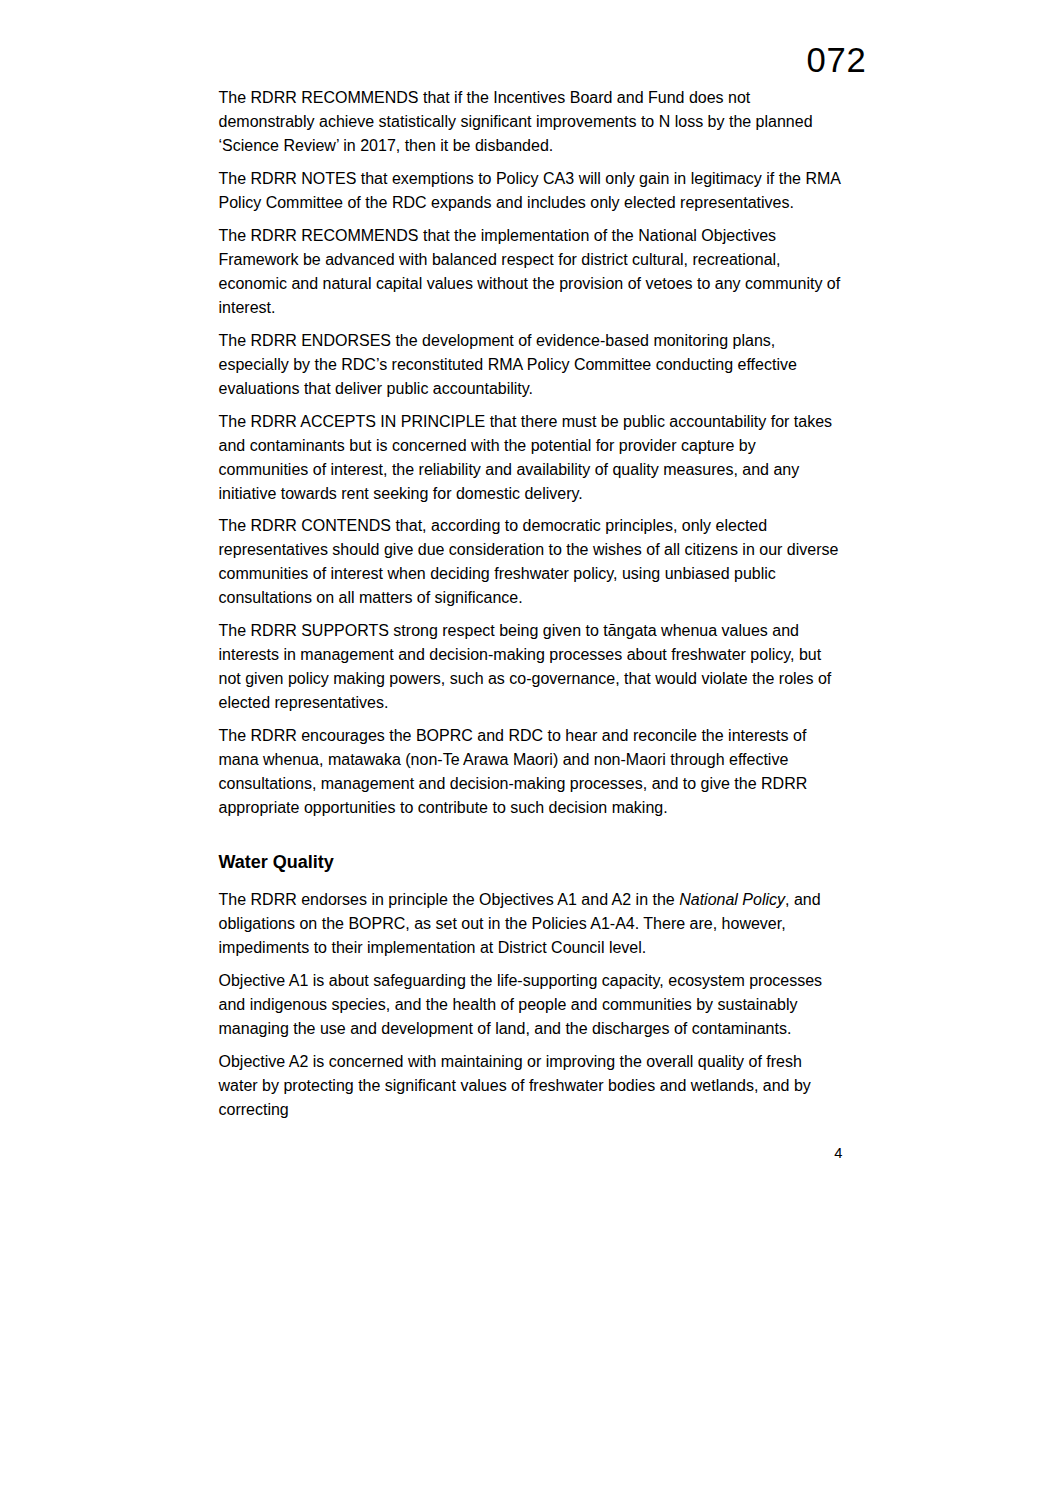072
The RDRR RECOMMENDS that if the Incentives Board and Fund does not demonstrably achieve statistically significant improvements to N loss by the planned ‘Science Review’ in 2017, then it be disbanded.
The RDRR NOTES that exemptions to Policy CA3 will only gain in legitimacy if the RMA Policy Committee of the RDC expands and includes only elected representatives.
The RDRR RECOMMENDS that the implementation of the National Objectives Framework be advanced with balanced respect for district cultural, recreational, economic and natural capital values without the provision of vetoes to any community of interest.
The RDRR ENDORSES the development of evidence-based monitoring plans, especially by the RDC’s reconstituted RMA Policy Committee conducting effective evaluations that deliver public accountability.
The RDRR ACCEPTS IN PRINCIPLE that there must be public accountability for takes and contaminants but is concerned with the potential for provider capture by communities of interest, the reliability and availability of quality measures, and any initiative towards rent seeking for domestic delivery.
The RDRR CONTENDS that, according to democratic principles, only elected representatives should give due consideration to the wishes of all citizens in our diverse communities of interest when deciding freshwater policy, using unbiased public consultations on all matters of significance.
The RDRR SUPPORTS strong respect being given to tāngata whenua values and interests in management and decision-making processes about freshwater policy, but not given policy making powers, such as co-governance, that would violate the roles of elected representatives.
The RDRR encourages the BOPRC and RDC to hear and reconcile the interests of mana whenua, matawaka (non-Te Arawa Maori) and non-Maori through effective consultations, management and decision-making processes, and to give the RDRR appropriate opportunities to contribute to such decision making.
Water Quality
The RDRR endorses in principle the Objectives A1 and A2 in the National Policy, and obligations on the BOPRC, as set out in the Policies A1-A4. There are, however, impediments to their implementation at District Council level.
Objective A1 is about safeguarding the life-supporting capacity, ecosystem processes and indigenous species, and the health of people and communities by sustainably managing the use and development of land, and the discharges of contaminants.
Objective A2 is concerned with maintaining or improving the overall quality of fresh water by protecting the significant values of freshwater bodies and wetlands, and by correcting
4